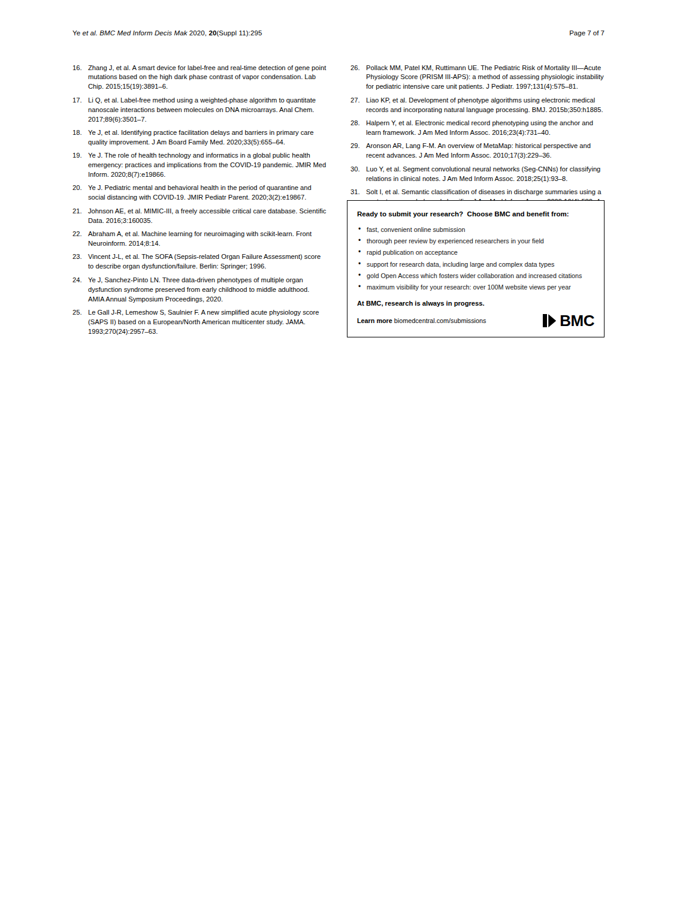Ye et al. BMC Med Inform Decis Mak 2020, 20(Suppl 11):295
Page 7 of 7
Zhang J, et al. A smart device for label-free and real-time detection of gene point mutations based on the high dark phase contrast of vapor condensation. Lab Chip. 2015;15(19):3891–6.
Li Q, et al. Label-free method using a weighted-phase algorithm to quantitate nanoscale interactions between molecules on DNA microarrays. Anal Chem. 2017;89(6):3501–7.
Ye J, et al. Identifying practice facilitation delays and barriers in primary care quality improvement. J Am Board Family Med. 2020;33(5):655–64.
Ye J. The role of health technology and informatics in a global public health emergency: practices and implications from the COVID-19 pandemic. JMIR Med Inform. 2020;8(7):e19866.
Ye J. Pediatric mental and behavioral health in the period of quarantine and social distancing with COVID-19. JMIR Pediatr Parent. 2020;3(2):e19867.
Johnson AE, et al. MIMIC-III, a freely accessible critical care database. Scientific Data. 2016;3:160035.
Abraham A, et al. Machine learning for neuroimaging with scikit-learn. Front Neuroinform. 2014;8:14.
Vincent J-L, et al. The SOFA (Sepsis-related Organ Failure Assessment) score to describe organ dysfunction/failure. Berlin: Springer; 1996.
Ye J, Sanchez-Pinto LN. Three data-driven phenotypes of multiple organ dysfunction syndrome preserved from early childhood to middle adulthood. AMIA Annual Symposium Proceedings, 2020.
Le Gall J-R, Lemeshow S, Saulnier F. A new simplified acute physiology score (SAPS II) based on a European/North American multicenter study. JAMA. 1993;270(24):2957–63.
Pollack MM, Patel KM, Ruttimann UE. The Pediatric Risk of Mortality III—Acute Physiology Score (PRISM III-APS): a method of assessing physiologic instability for pediatric intensive care unit patients. J Pediatr. 1997;131(4):575–81.
Liao KP, et al. Development of phenotype algorithms using electronic medical records and incorporating natural language processing. BMJ. 2015b;350:h1885.
Halpern Y, et al. Electronic medical record phenotyping using the anchor and learn framework. J Am Med Inform Assoc. 2016;23(4):731–40.
Aronson AR, Lang F-M. An overview of MetaMap: historical perspective and recent advances. J Am Med Inform Assoc. 2010;17(3):229–36.
Luo Y, et al. Segment convolutional neural networks (Seg-CNNs) for classifying relations in clinical notes. J Am Med Inform Assoc. 2018;25(1):93–8.
Solt I, et al. Semantic classification of diseases in discharge summaries using a context-aware rule-based classifier. J Am Med Inform Assoc. 2009;16(4):580–4.
Liu X-Y, Wu J, Zhou Z-H. Exploratory undersampling for class-imbalance learning. IEEE Trans Syst Man Cybernet Part B (Cybernetics). 2008;2:539–50.
Matics TJ, Sanchez-Pinto LN. Adaptation and validation of a pediatric sequential organ failure assessment score and evaluation of the sepsis-3 definitions in critically ill children. JAMA Pediatr. 2017;171(10):e172352–e172352.
Ye J, et al. A portable urine analyzer based on colorimetric detection. Anal Methods. 2017;9(16):2464–71.
Publisher’s Note
Springer Nature remains neutral with regard to jurisdictional claims in published maps and institutional affiliations.
Ready to submit your research? Choose BMC and benefit from:
fast, convenient online submission
thorough peer review by experienced researchers in your field
rapid publication on acceptance
support for research data, including large and complex data types
gold Open Access which fosters wider collaboration and increased citations
maximum visibility for your research: over 100M website views per year
At BMC, research is always in progress.
Learn more biomedcentral.com/submissions
BMC